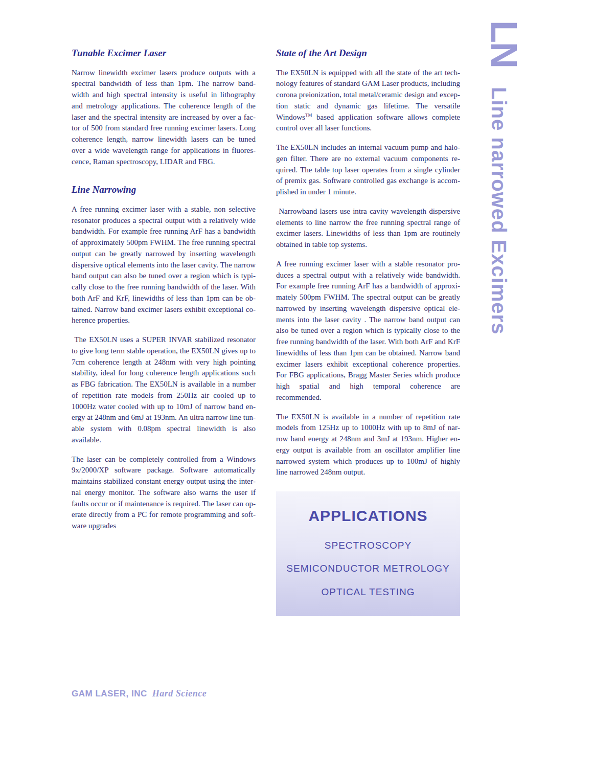LN
Line narrowed Excimers
Tunable Excimer Laser
Narrow linewidth excimer lasers produce outputs with a spectral bandwidth of less than 1pm. The narrow bandwidth and high spectral intensity is useful in lithography and metrology applications. The coherence length of the laser and the spectral intensity are increased by over a factor of 500 from standard free running excimer lasers. Long coherence length, narrow linewidth lasers can be tuned over a wide wavelength range for applications in fluorescence, Raman spectroscopy, LIDAR and FBG.
Line Narrowing
A free running excimer laser with a stable, non selective resonator produces a spectral output with a relatively wide bandwidth. For example free running ArF has a bandwidth of approximately 500pm FWHM. The free running spectral output can be greatly narrowed by inserting wavelength dispersive optical elements into the laser cavity. The narrow band output can also be tuned over a region which is typically close to the free running bandwidth of the laser. With both ArF and KrF, linewidths of less than 1pm can be obtained. Narrow band excimer lasers exhibit exceptional coherence properties.
The EX50LN uses a SUPER INVAR stabilized resonator to give long term stable operation, the EX50LN gives up to 7cm coherence length at 248nm with very high pointing stability, ideal for long coherence length applications such as FBG fabrication. The EX50LN is available in a number of repetition rate models from 250Hz air cooled up to 1000Hz water cooled with up to 10mJ of narrow band energy at 248nm and 6mJ at 193nm. An ultra narrow line tunable system with 0.08pm spectral linewidth is also available.
The laser can be completely controlled from a Windows 9x/2000/XP software package. Software automatically maintains stabilized constant energy output using the internal energy monitor. The software also warns the user if faults occur or if maintenance is required. The laser can operate directly from a PC for remote programming and software upgrades
State of the Art Design
The EX50LN is equipped with all the state of the art technology features of standard GAM Laser products, including corona preionization, total metal/ceramic design and exception static and dynamic gas lifetime. The versatile WindowsTM based application software allows complete control over all laser functions.
The EX50LN includes an internal vacuum pump and halogen filter. There are no external vacuum components required. The table top laser operates from a single cylinder of premix gas. Software controlled gas exchange is accomplished in under 1 minute.
Narrowband lasers use intra cavity wavelength dispersive elements to line narrow the free running spectral range of excimer lasers. Linewidths of less than 1pm are routinely obtained in table top systems.
A free running excimer laser with a stable resonator produces a spectral output with a relatively wide bandwidth. For example free running ArF has a bandwidth of approximately 500pm FWHM. The spectral output can be greatly narrowed by inserting wavelength dispersive optical elements into the laser cavity . The narrow band output can also be tuned over a region which is typically close to the free running bandwidth of the laser. With both ArF and KrF linewidths of less than 1pm can be obtained. Narrow band excimer lasers exhibit exceptional coherence properties. For FBG applications, Bragg Master Series which produce high spatial and high temporal coherence are recommended.
The EX50LN is available in a number of repetition rate models from 125Hz up to 1000Hz with up to 8mJ of narrow band energy at 248nm and 3mJ at 193nm. Higher energy output is available from an oscillator amplifier line narrowed system which produces up to 100mJ of highly line narrowed 248nm output.
APPLICATIONS
SPECTROSCOPY
SEMICONDUCTOR METROLOGY
OPTICAL TESTING
GAM LASER, INCHard Science